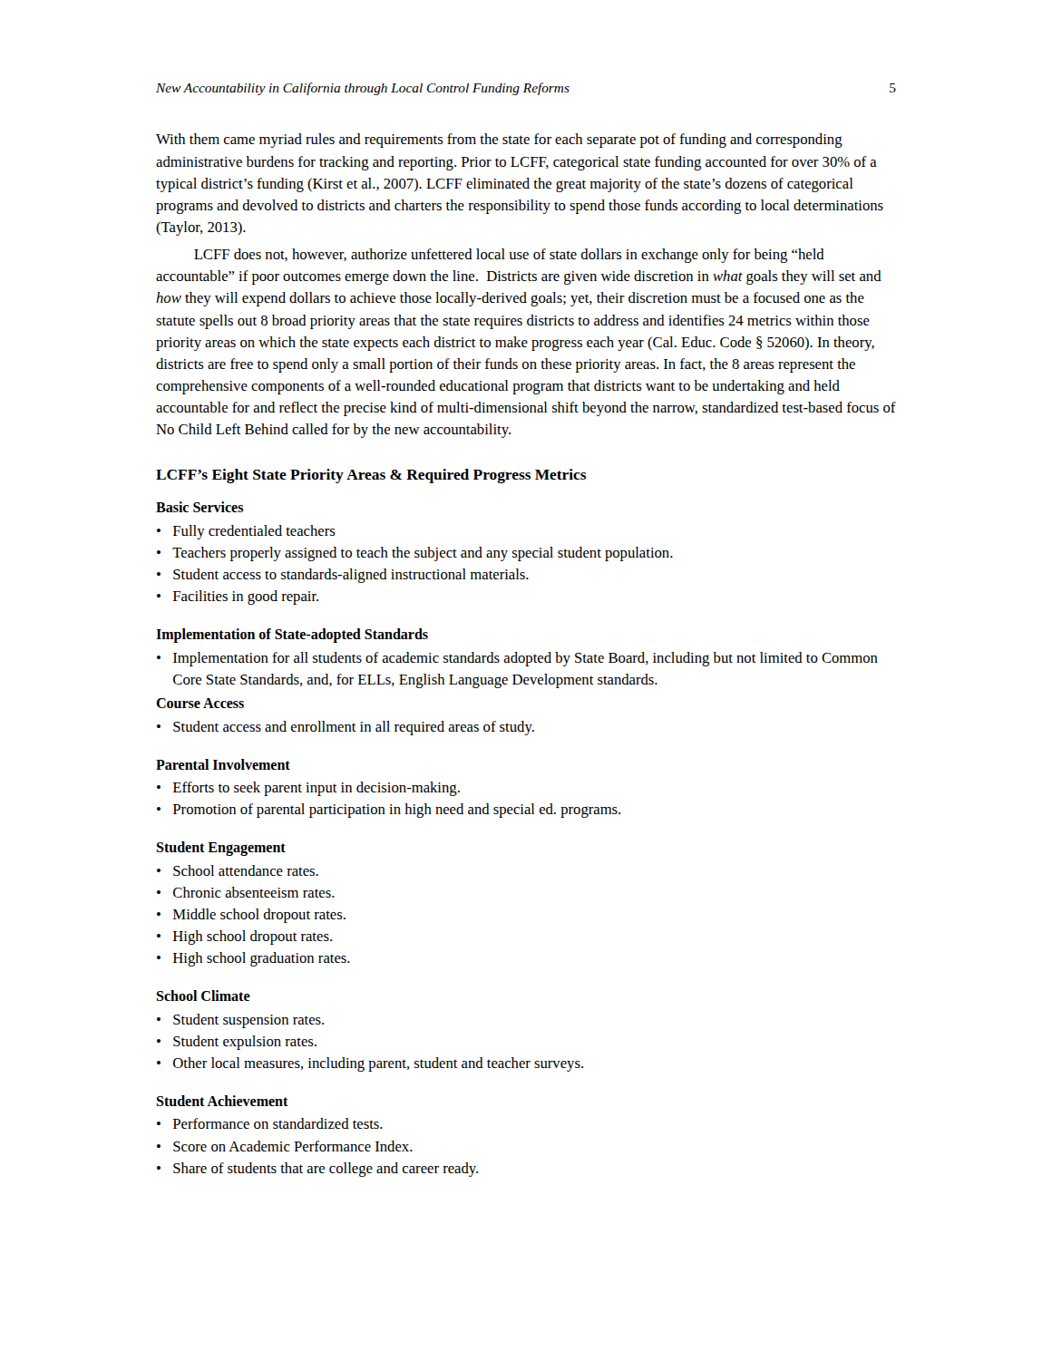New Accountability in California through Local Control Funding Reforms 5
With them came myriad rules and requirements from the state for each separate pot of funding and corresponding administrative burdens for tracking and reporting. Prior to LCFF, categorical state funding accounted for over 30% of a typical district’s funding (Kirst et al., 2007). LCFF eliminated the great majority of the state’s dozens of categorical programs and devolved to districts and charters the responsibility to spend those funds according to local determinations (Taylor, 2013).
LCFF does not, however, authorize unfettered local use of state dollars in exchange only for being “held accountable” if poor outcomes emerge down the line. Districts are given wide discretion in what goals they will set and how they will expend dollars to achieve those locally-derived goals; yet, their discretion must be a focused one as the statute spells out 8 broad priority areas that the state requires districts to address and identifies 24 metrics within those priority areas on which the state expects each district to make progress each year (Cal. Educ. Code § 52060). In theory, districts are free to spend only a small portion of their funds on these priority areas. In fact, the 8 areas represent the comprehensive components of a well-rounded educational program that districts want to be undertaking and held accountable for and reflect the precise kind of multi-dimensional shift beyond the narrow, standardized test-based focus of No Child Left Behind called for by the new accountability.
LCFF’s Eight State Priority Areas & Required Progress Metrics
Basic Services
Fully credentialed teachers
Teachers properly assigned to teach the subject and any special student population.
Student access to standards-aligned instructional materials.
Facilities in good repair.
Implementation of State-adopted Standards
Implementation for all students of academic standards adopted by State Board, including but not limited to Common Core State Standards, and, for ELLs, English Language Development standards.
Course Access
Student access and enrollment in all required areas of study.
Parental Involvement
Efforts to seek parent input in decision-making.
Promotion of parental participation in high need and special ed. programs.
Student Engagement
School attendance rates.
Chronic absenteeism rates.
Middle school dropout rates.
High school dropout rates.
High school graduation rates.
School Climate
Student suspension rates.
Student expulsion rates.
Other local measures, including parent, student and teacher surveys.
Student Achievement
Performance on standardized tests.
Score on Academic Performance Index.
Share of students that are college and career ready.